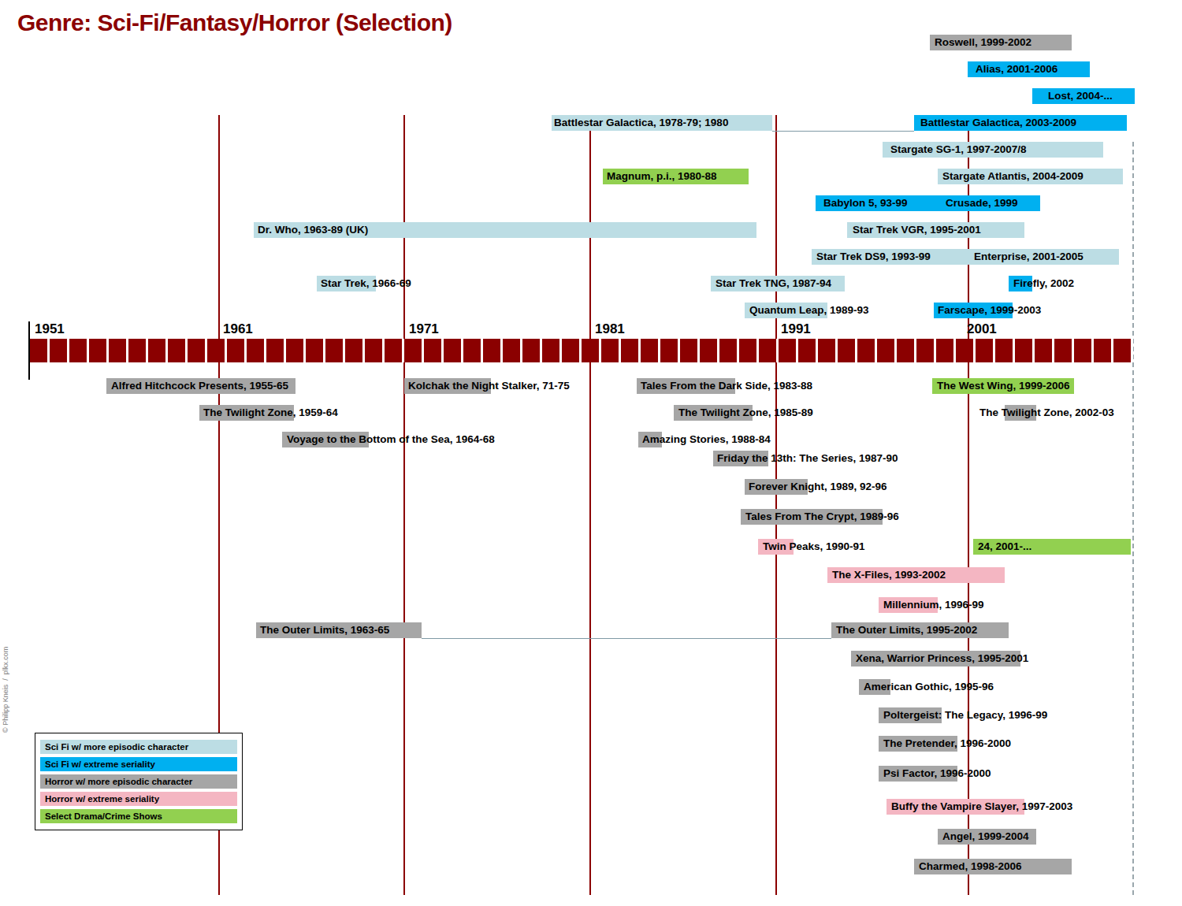Genre: Sci-Fi/Fantasy/Horror (Selection)
Roswell, 1999-2002
Alias, 2001-2006
Lost, 2004-...
Battlestar Galactica, 1978-79; 1980
Battlestar Galactica, 2003-2009
Stargate SG-1, 1997-2007/8
Stargate Atlantis, 2004-2009
Magnum, p.i., 1980-88
Babylon 5, 93-99
Crusade, 1999
Dr. Who, 1963-89 (UK)
Star Trek VGR, 1995-2001
Star Trek DS9, 1993-99
Enterprise, 2001-2005
Star Trek, 1966-69
Star Trek TNG, 1987-94
Firefly, 2002
Quantum Leap, 1989-93
Farscape, 1999-2003
1951
1961
1971
1981
1991
2001
Alfred Hitchcock Presents, 1955-65
Kolchak the Night Stalker, 71-75
Tales From the Dark Side, 1983-88
The West Wing, 1999-2006
The Twilight Zone, 1959-64
The Twilight Zone, 1985-89
The Twilight Zone, 2002-03
Voyage to the Bottom of the Sea, 1964-68
Amazing Stories, 1988-84
Friday the 13th: The Series, 1987-90
Forever Knight, 1989, 92-96
Tales From The Crypt, 1989-96
Twin Peaks, 1990-91
24, 2001-...
The X-Files, 1993-2002
Millennium, 1996-99
The Outer Limits, 1963-65
The Outer Limits, 1995-2002
Xena, Warrior Princess, 1995-2001
American Gothic, 1995-96
Poltergeist: The Legacy, 1996-99
The Pretender, 1996-2000
Psi Factor, 1996-2000
Buffy the Vampire Slayer, 1997-2003
Angel, 1999-2004
Charmed, 1998-2006
Sci Fi w/ more episodic character
Sci Fi w/ extreme seriality
Horror w/ more episodic character
Horror w/ extreme seriality
Select Drama/Crime Shows
© Philipp Kneis / plkx.com